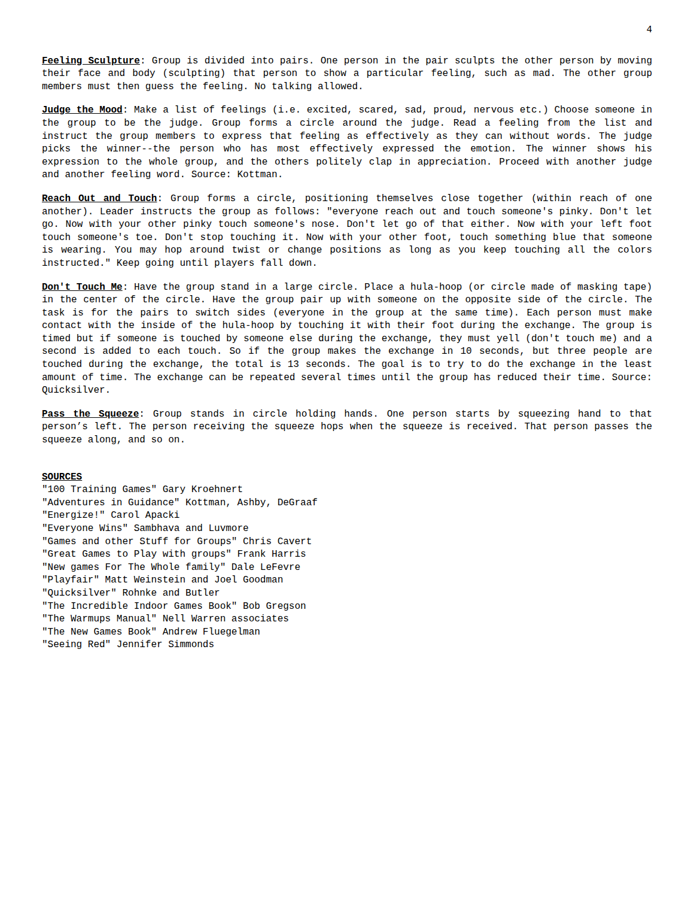4
Feeling Sculpture: Group is divided into pairs. One person in the pair sculpts the other person by moving their face and body (sculpting) that person to show a particular feeling, such as mad. The other group members must then guess the feeling. No talking allowed.
Judge the Mood: Make a list of feelings (i.e. excited, scared, sad, proud, nervous etc.) Choose someone in the group to be the judge. Group forms a circle around the judge. Read a feeling from the list and instruct the group members to express that feeling as effectively as they can without words. The judge picks the winner--the person who has most effectively expressed the emotion. The winner shows his expression to the whole group, and the others politely clap in appreciation. Proceed with another judge and another feeling word. Source: Kottman.
Reach Out and Touch: Group forms a circle, positioning themselves close together (within reach of one another). Leader instructs the group as follows: "everyone reach out and touch someone's pinky. Don't let go. Now with your other pinky touch someone's nose. Don't let go of that either. Now with your left foot touch someone's toe. Don't stop touching it. Now with your other foot, touch something blue that someone is wearing. You may hop around twist or change positions as long as you keep touching all the colors instructed." Keep going until players fall down.
Don't Touch Me: Have the group stand in a large circle. Place a hula-hoop (or circle made of masking tape) in the center of the circle. Have the group pair up with someone on the opposite side of the circle. The task is for the pairs to switch sides (everyone in the group at the same time). Each person must make contact with the inside of the hula-hoop by touching it with their foot during the exchange. The group is timed but if someone is touched by someone else during the exchange, they must yell (don't touch me) and a second is added to each touch. So if the group makes the exchange in 10 seconds, but three people are touched during the exchange, the total is 13 seconds. The goal is to try to do the exchange in the least amount of time. The exchange can be repeated several times until the group has reduced their time. Source: Quicksilver.
Pass the Squeeze: Group stands in circle holding hands. One person starts by squeezing hand to that person’s left. The person receiving the squeeze hops when the squeeze is received. That person passes the squeeze along, and so on.
SOURCES
"100 Training Games" Gary Kroehnert
"Adventures in Guidance" Kottman, Ashby, DeGraaf
"Energize!" Carol Apacki
"Everyone Wins" Sambhava and Luvmore
"Games and other Stuff for Groups" Chris Cavert
"Great Games to Play with groups" Frank Harris
"New games For The Whole family" Dale LeFevre
"Playfair" Matt Weinstein and Joel Goodman
"Quicksilver" Rohnke and Butler
"The Incredible Indoor Games Book" Bob Gregson
"The Warmups Manual" Nell Warren associates
"The New Games Book" Andrew Fluegelman
"Seeing Red" Jennifer Simmonds